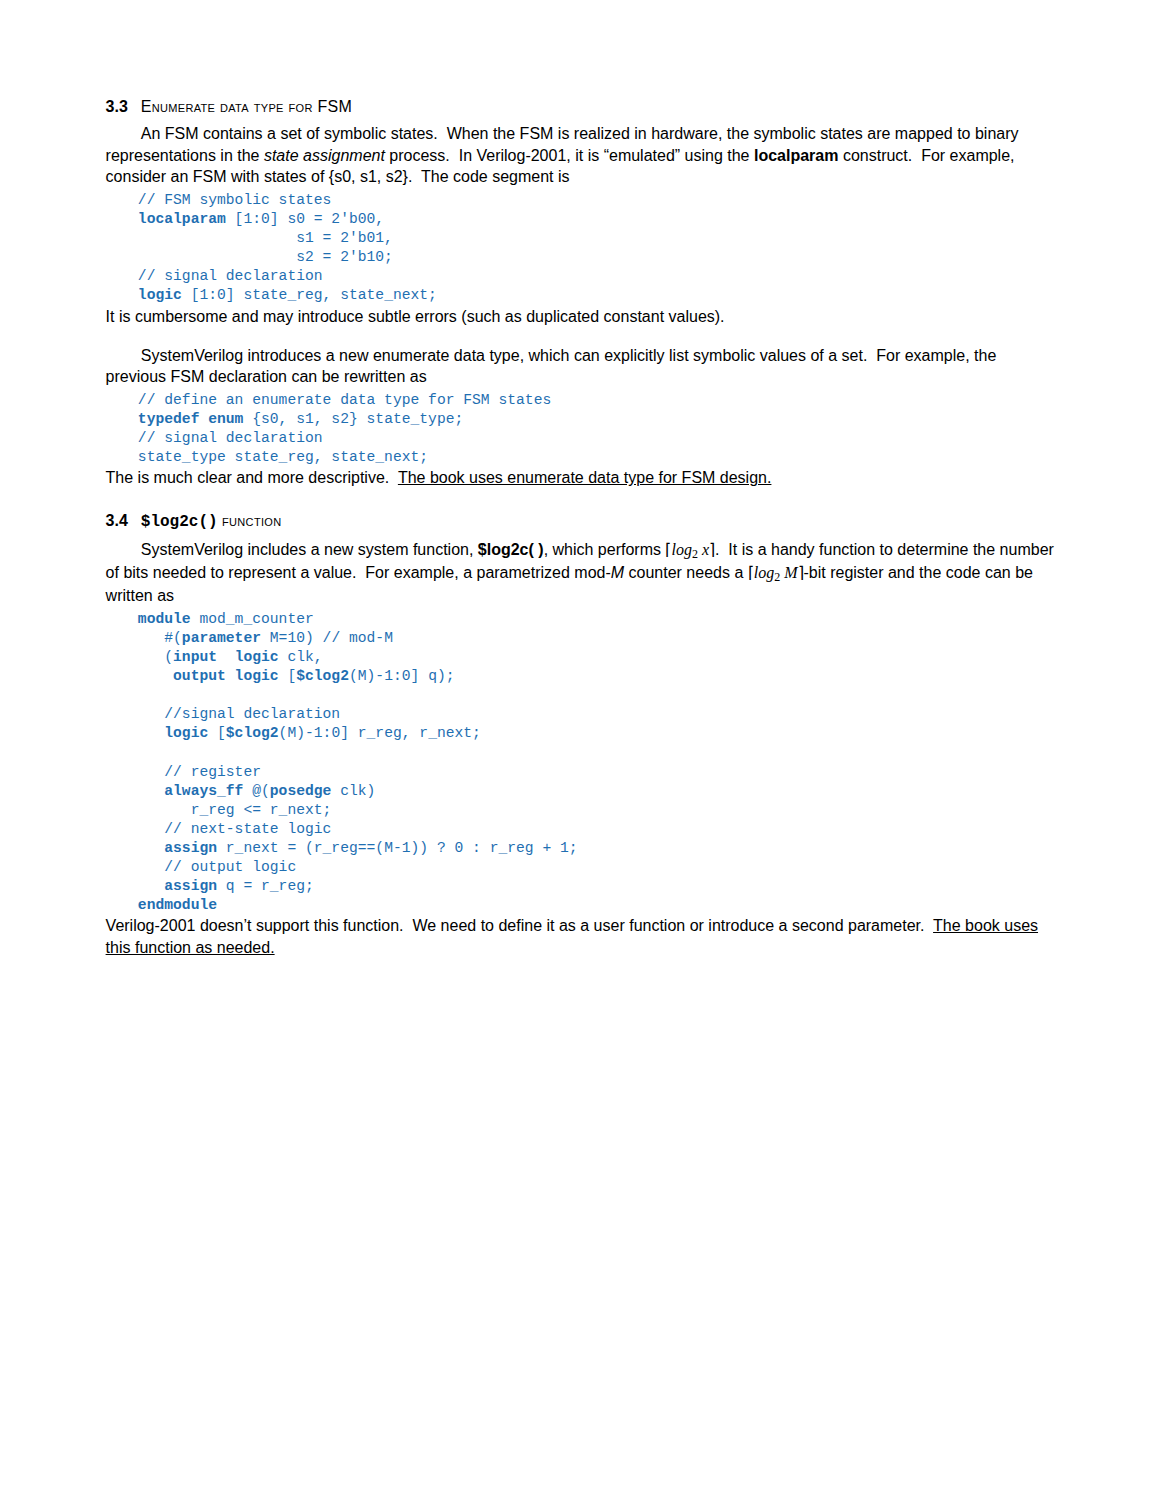3.3 Enumerate data type for FSM
An FSM contains a set of symbolic states. When the FSM is realized in hardware, the symbolic states are mapped to binary representations in the state assignment process. In Verilog-2001, it is “emulated” using the localparam construct. For example, consider an FSM with states of {s0, s1, s2}. The code segment is
// FSM symbolic states localparam [1:0] s0 = 2'b00, s1 = 2'b01, s2 = 2'b10; // signal declaration logic [1:0] state_reg, state_next;
It is cumbersome and may introduce subtle errors (such as duplicated constant values).
SystemVerilog introduces a new enumerate data type, which can explicitly list symbolic values of a set. For example, the previous FSM declaration can be rewritten as
// define an enumerate data type for FSM states typedef enum {s0, s1, s2} state_type; // signal declaration state_type state_reg, state_next;
The is much clear and more descriptive. The book uses enumerate data type for FSM design.
3.4$log2c() function
SystemVerilog includes a new system function, $log2c( ), which performs ⌈log2 x⌉. It is a handy function to determine the number of bits needed to represent a value. For example, a parametrized mod-M counter needs a ⌈log2 M⌉-bit register and the code can be written as
module mod_m_counter #(parameter M=10) // mod-M (input logic clk, output logic [$clog2(M)-1:0] q); //signal declaration logic [$clog2(M)-1:0] r_reg, r_next; // register always_ff @(posedge clk) r_reg <= r_next; // next-state logic assign r_next = (r_reg==(M-1)) ? 0 : r_reg + 1; // output logic assign q = r_reg; endmodule
Verilog-2001 doesn’t support this function. We need to define it as a user function or introduce a second parameter. The book uses this function as needed.